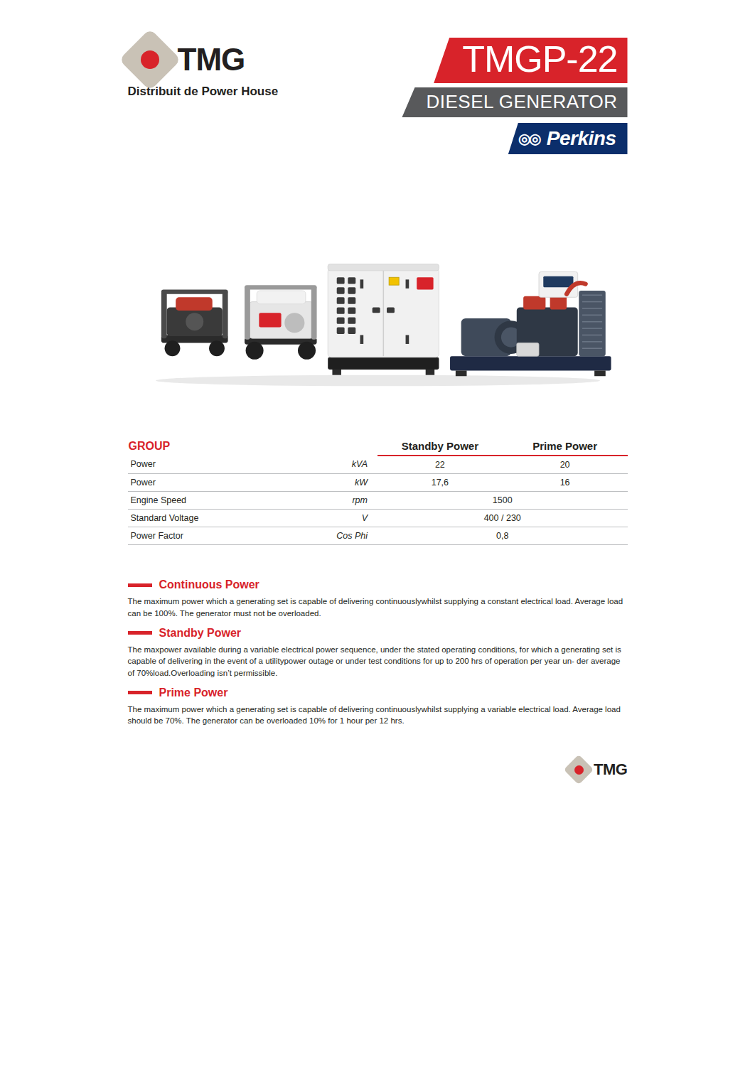TMG
Distribuit de Power House
TMGP-22
DIESEL GENERATOR
◎◎ Perkins
| GROUP | Standby Power | Prime Power |
| --- | --- | --- |
| Power | kVA | 22 | 20 |
| Power | kW | 17,6 | 16 |
| Engine Speed | rpm | 1500 |
| Standard Voltage | V | 400 / 230 |
| Power Factor | Cos Phi | 0,8 |
Continuous Power
The maximum power which a generating set is capable of delivering continuouslywhilst supplying a constant electrical load. Average load can be 100%. The generator must not be overloaded.
Standby Power
The maxpower available during a variable electrical power sequence, under the stated operating conditions, for which a generating set is capable of delivering in the event of a utilitypower outage or under test conditions for up to 200 hrs of operation per year un- der average of 70%load.Overloading isn’t permissible.
Prime Power
The maximum power which a generating set is capable of delivering continuouslywhilst supplying a variable electrical load. Average load should be 70%. The generator can be overloaded 10% for 1 hour per 12 hrs.
TMG